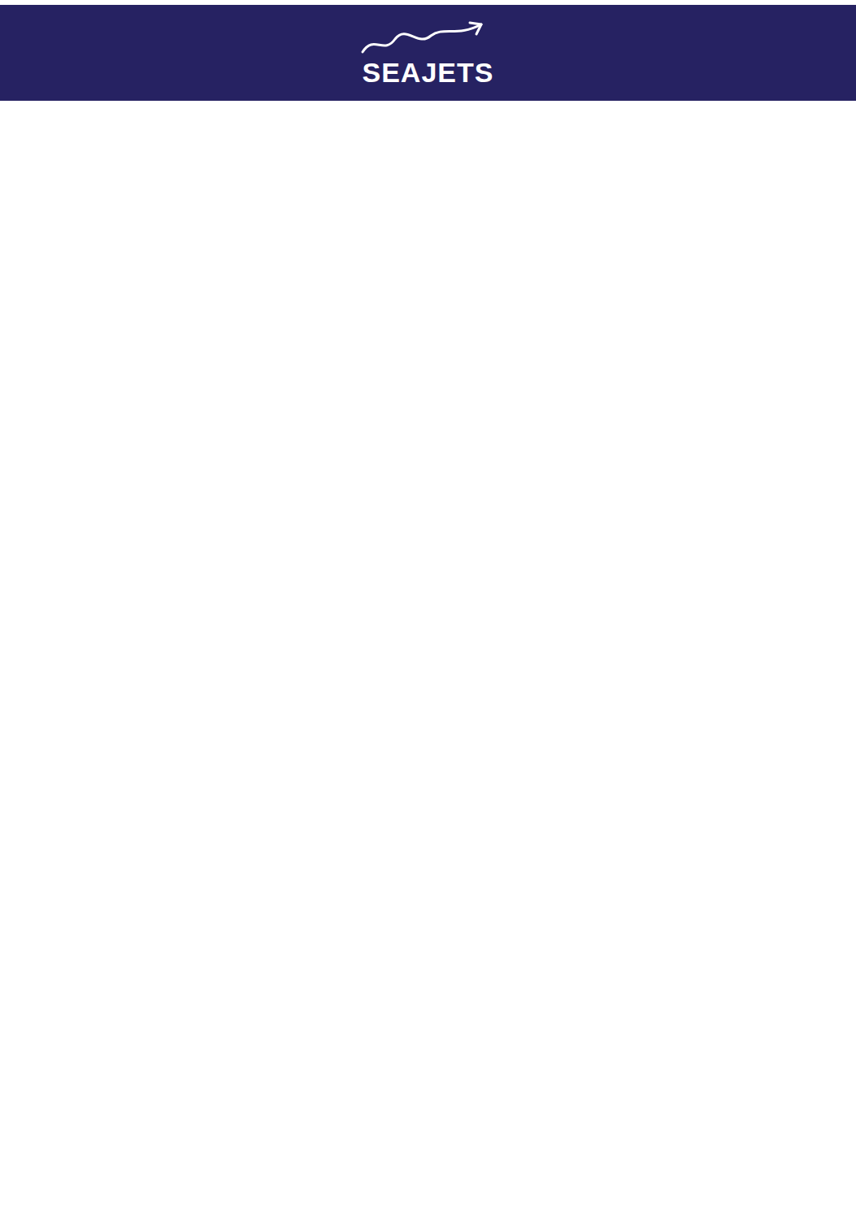SEAJETS